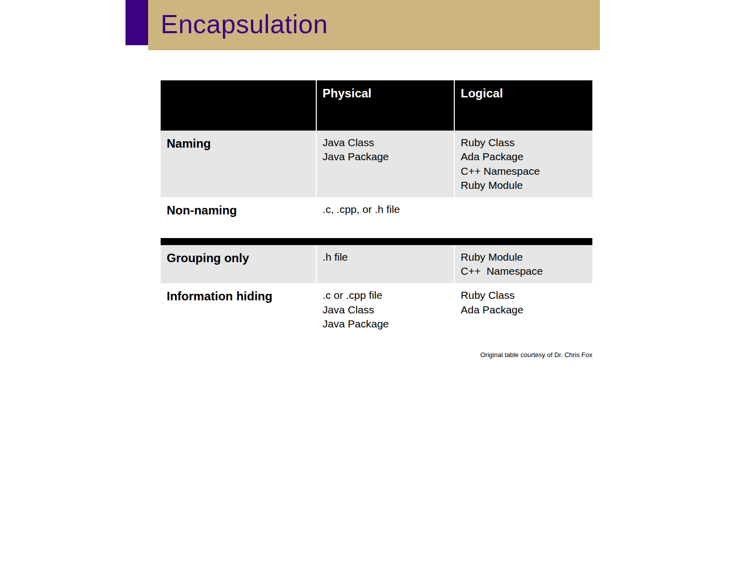Encapsulation
| | Physical | Logical |
| --- | --- | --- |
| Naming | Java Class Java Package | Ruby Class Ada Package C++ Namespace Ruby Module |
| Non-naming | .c, .cpp, or .h file | |
| Grouping only | .h file | Ruby Module C++ Namespace |
| Information hiding | .c or .cpp file Java Class Java Package | Ruby Class Ada Package |
Original table courtesy of Dr. Chris Fox